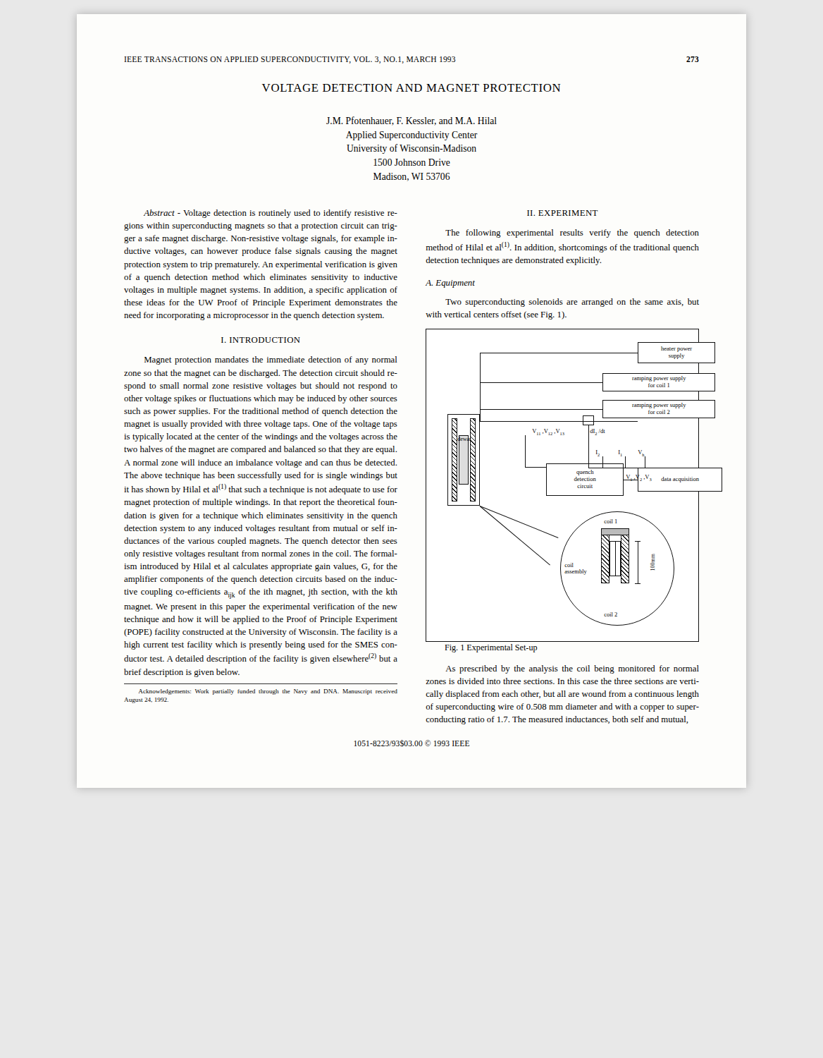IEEE TRANSACTIONS ON APPLIED SUPERCONDUCTIVITY, VOL. 3, NO.1, MARCH 1993 273
VOLTAGE DETECTION AND MAGNET PROTECTION
J.M. Pfotenhauer, F. Kessler, and M.A. Hilal
Applied Superconductivity Center
University of Wisconsin-Madison
1500 Johnson Drive
Madison, WI 53706
Abstract - Voltage detection is routinely used to identify resistive regions within superconducting magnets so that a protection circuit can trigger a safe magnet discharge. Non-resistive voltage signals, for example inductive voltages, can however produce false signals causing the magnet protection system to trip prematurely. An experimental verification is given of a quench detection method which eliminates sensitivity to inductive voltages in multiple magnet systems. In addition, a specific application of these ideas for the UW Proof of Principle Experiment demonstrates the need for incorporating a microprocessor in the quench detection system.
I. INTRODUCTION
Magnet protection mandates the immediate detection of any normal zone so that the magnet can be discharged. The detection circuit should respond to small normal zone resistive voltages but should not respond to other voltage spikes or fluctuations which may be induced by other sources such as power supplies. For the traditional method of quench detection the magnet is usually provided with three voltage taps. One of the voltage taps is typically located at the center of the windings and the voltages across the two halves of the magnet are compared and balanced so that they are equal. A normal zone will induce an imbalance voltage and can thus be detected. The above technique has been successfully used for is single windings but it has shown by Hilal et al(1) that such a technique is not adequate to use for magnet protection of multiple windings. In that report the theoretical foundation is given for a technique which eliminates sensitivity in the quench detection system to any induced voltages resultant from mutual or self inductances of the various coupled magnets. The quench detector then sees only resistive voltages resultant from normal zones in the coil. The formalism introduced by Hilal et al calculates appropriate gain values, G, for the amplifier components of the quench detection circuits based on the inductive coupling co-efficients aijk of the ith magnet, jth section, with the kth magnet. We present in this paper the experimental verification of the new technique and how it will be applied to the Proof of Principle Experiment (POPE) facility constructed at the University of Wisconsin. The facility is a high current test facility which is presently being used for the SMES conductor test. A detailed description of the facility is given elsewhere(2) but a brief description is given below.
Acknowledgements: Work partially funded through the Navy and DNA. Manuscript received August 24, 1992.
II. EXPERIMENT
The following experimental results verify the quench detection method of Hilal et al(1). In addition, shortcomings of the traditional quench detection techniques are demonstrated explicitly.
A. Equipment
Two superconducting solenoids are arranged on the same axis, but with vertical centers offset (see Fig. 1).
heater power
supply
ramping power supply
for coil 1
ramping power supply
for coil 2
data acquisition
quench
detection
circuit
V1 ,V2 ,V3
V11 ,V12 ,V13
dI2 /dt
I2
I1
Vh
dewar
coil 1
coil
assembly
coil 2
100mm
Fig. 1 Experimental Set-up
As prescribed by the analysis the coil being monitored for normal zones is divided into three sections. In this case the three sections are vertically displaced from each other, but all are wound from a continuous length of superconducting wire of 0.508 mm diameter and with a copper to superconducting ratio of 1.7. The measured inductances, both self and mutual,
1051-8223/93$03.00 © 1993 IEEE